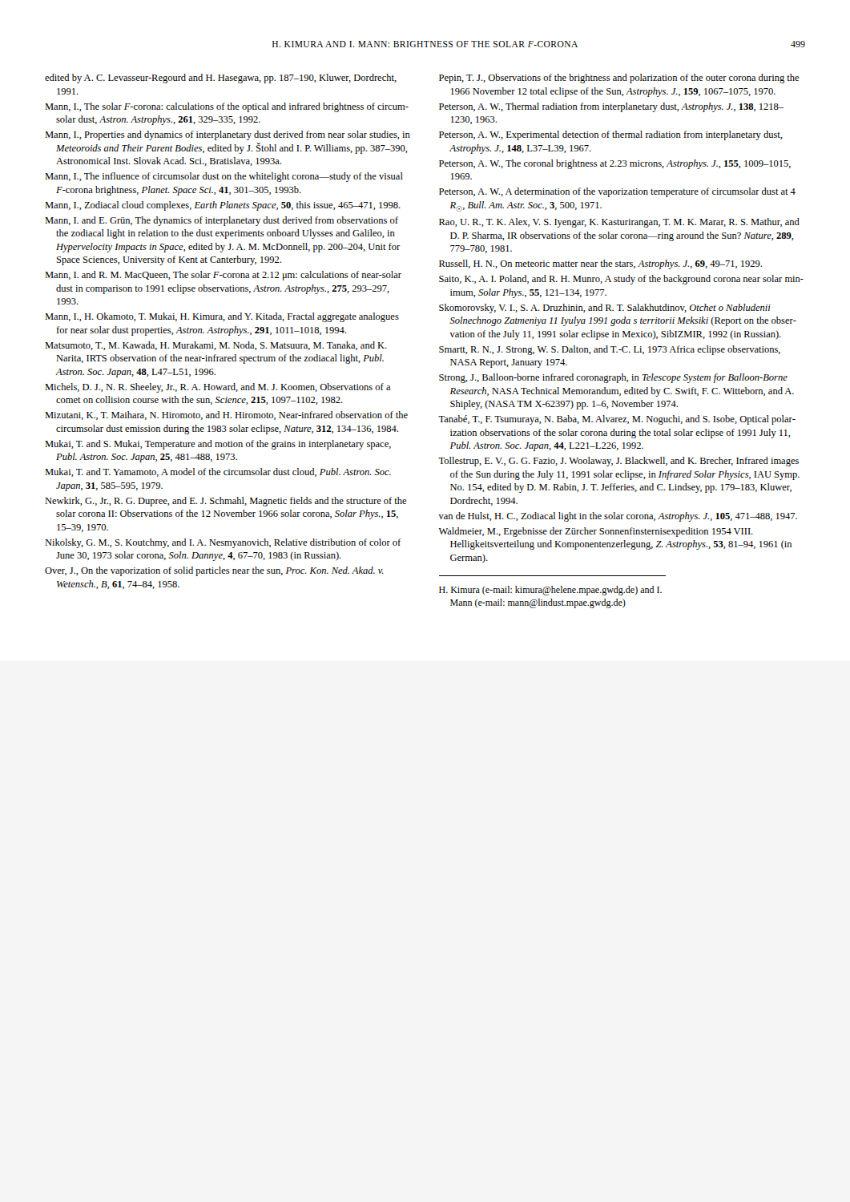H. KIMURA AND I. MANN: BRIGHTNESS OF THE SOLAR F-CORONA 499
edited by A. C. Levasseur-Regourd and H. Hasegawa, pp. 187–190, Kluwer, Dordrecht, 1991.
Mann, I., The solar F-corona: calculations of the optical and infrared brightness of circumsolar dust, Astron. Astrophys., 261, 329–335, 1992.
Mann, I., Properties and dynamics of interplanetary dust derived from near solar studies, in Meteoroids and Their Parent Bodies, edited by J. Štohl and I. P. Williams, pp. 387–390, Astronomical Inst. Slovak Acad. Sci., Bratislava, 1993a.
Mann, I., The influence of circumsolar dust on the whitelight corona—study of the visual F-corona brightness, Planet. Space Sci., 41, 301–305, 1993b.
Mann, I., Zodiacal cloud complexes, Earth Planets Space, 50, this issue, 465–471, 1998.
Mann, I. and E. Grün, The dynamics of interplanetary dust derived from observations of the zodiacal light in relation to the dust experiments onboard Ulysses and Galileo, in Hypervelocity Impacts in Space, edited by J. A. M. McDonnell, pp. 200–204, Unit for Space Sciences, University of Kent at Canterbury, 1992.
Mann, I. and R. M. MacQueen, The solar F-corona at 2.12 μm: calculations of near-solar dust in comparison to 1991 eclipse observations, Astron. Astrophys., 275, 293–297, 1993.
Mann, I., H. Okamoto, T. Mukai, H. Kimura, and Y. Kitada, Fractal aggregate analogues for near solar dust properties, Astron. Astrophys., 291, 1011–1018, 1994.
Matsumoto, T., M. Kawada, H. Murakami, M. Noda, S. Matsuura, M. Tanaka, and K. Narita, IRTS observation of the near-infrared spectrum of the zodiacal light, Publ. Astron. Soc. Japan, 48, L47–L51, 1996.
Michels, D. J., N. R. Sheeley, Jr., R. A. Howard, and M. J. Koomen, Observations of a comet on collision course with the sun, Science, 215, 1097–1102, 1982.
Mizutani, K., T. Maihara, N. Hiromoto, and H. Hiromoto, Near-infrared observation of the circumsolar dust emission during the 1983 solar eclipse, Nature, 312, 134–136, 1984.
Mukai, T. and S. Mukai, Temperature and motion of the grains in interplanetary space, Publ. Astron. Soc. Japan, 25, 481–488, 1973.
Mukai, T. and T. Yamamoto, A model of the circumsolar dust cloud, Publ. Astron. Soc. Japan, 31, 585–595, 1979.
Newkirk, G., Jr., R. G. Dupree, and E. J. Schmahl, Magnetic fields and the structure of the solar corona II: Observations of the 12 November 1966 solar corona, Solar Phys., 15, 15–39, 1970.
Nikolsky, G. M., S. Koutchmy, and I. A. Nesmyanovich, Relative distribution of color of June 30, 1973 solar corona, Soln. Dannye, 4, 67–70, 1983 (in Russian).
Over, J., On the vaporization of solid particles near the sun, Proc. Kon. Ned. Akad. v. Wetensch., B, 61, 74–84, 1958.
Pepin, T. J., Observations of the brightness and polarization of the outer corona during the 1966 November 12 total eclipse of the Sun, Astrophys. J., 159, 1067–1075, 1970.
Peterson, A. W., Thermal radiation from interplanetary dust, Astrophys. J., 138, 1218–1230, 1963.
Peterson, A. W., Experimental detection of thermal radiation from interplanetary dust, Astrophys. J., 148, L37–L39, 1967.
Peterson, A. W., The coronal brightness at 2.23 microns, Astrophys. J., 155, 1009–1015, 1969.
Peterson, A. W., A determination of the vaporization temperature of circumsolar dust at 4 R☉, Bull. Am. Astr. Soc., 3, 500, 1971.
Rao, U. R., T. K. Alex, V. S. Iyengar, K. Kasturirangan, T. M. K. Marar, R. S. Mathur, and D. P. Sharma, IR observations of the solar corona—ring around the Sun? Nature, 289, 779–780, 1981.
Russell, H. N., On meteoric matter near the stars, Astrophys. J., 69, 49–71, 1929.
Saito, K., A. I. Poland, and R. H. Munro, A study of the background corona near solar minimum, Solar Phys., 55, 121–134, 1977.
Skomorovsky, V. I., S. A. Druzhinin, and R. T. Salakhutdinov, Otchet o Nabludenii Solnechnogo Zatmeniya 11 Iyulya 1991 goda s territorii Meksiki (Report on the observation of the July 11, 1991 solar eclipse in Mexico), SibIZMIR, 1992 (in Russian).
Smartt, R. N., J. Strong, W. S. Dalton, and T.-C. Li, 1973 Africa eclipse observations, NASA Report, January 1974.
Strong, J., Balloon-borne infrared coronagraph, in Telescope System for Balloon-Borne Research, NASA Technical Memorandum, edited by C. Swift, F. C. Witteborn, and A. Shipley, (NASA TM X-62397) pp. 1–6, November 1974.
Tanabé, T., F. Tsumuraya, N. Baba, M. Alvarez, M. Noguchi, and S. Isobe, Optical polarization observations of the solar corona during the total solar eclipse of 1991 July 11, Publ. Astron. Soc. Japan, 44, L221–L226, 1992.
Tollestrup, E. V., G. G. Fazio, J. Woolaway, J. Blackwell, and K. Brecher, Infrared images of the Sun during the July 11, 1991 solar eclipse, in Infrared Solar Physics, IAU Symp. No. 154, edited by D. M. Rabin, J. T. Jefferies, and C. Lindsey, pp. 179–183, Kluwer, Dordrecht, 1994.
van de Hulst, H. C., Zodiacal light in the solar corona, Astrophys. J., 105, 471–488, 1947.
Waldmeier, M., Ergebnisse der Zürcher Sonnenfinsternisexpedition 1954 VIII. Helligkeitsverteilung und Komponentenzerlegung, Z. Astrophys., 53, 81–94, 1961 (in German).
H. Kimura (e-mail: kimura@helene.mpae.gwdg.de) and I. Mann (e-mail: mann@lindust.mpae.gwdg.de)